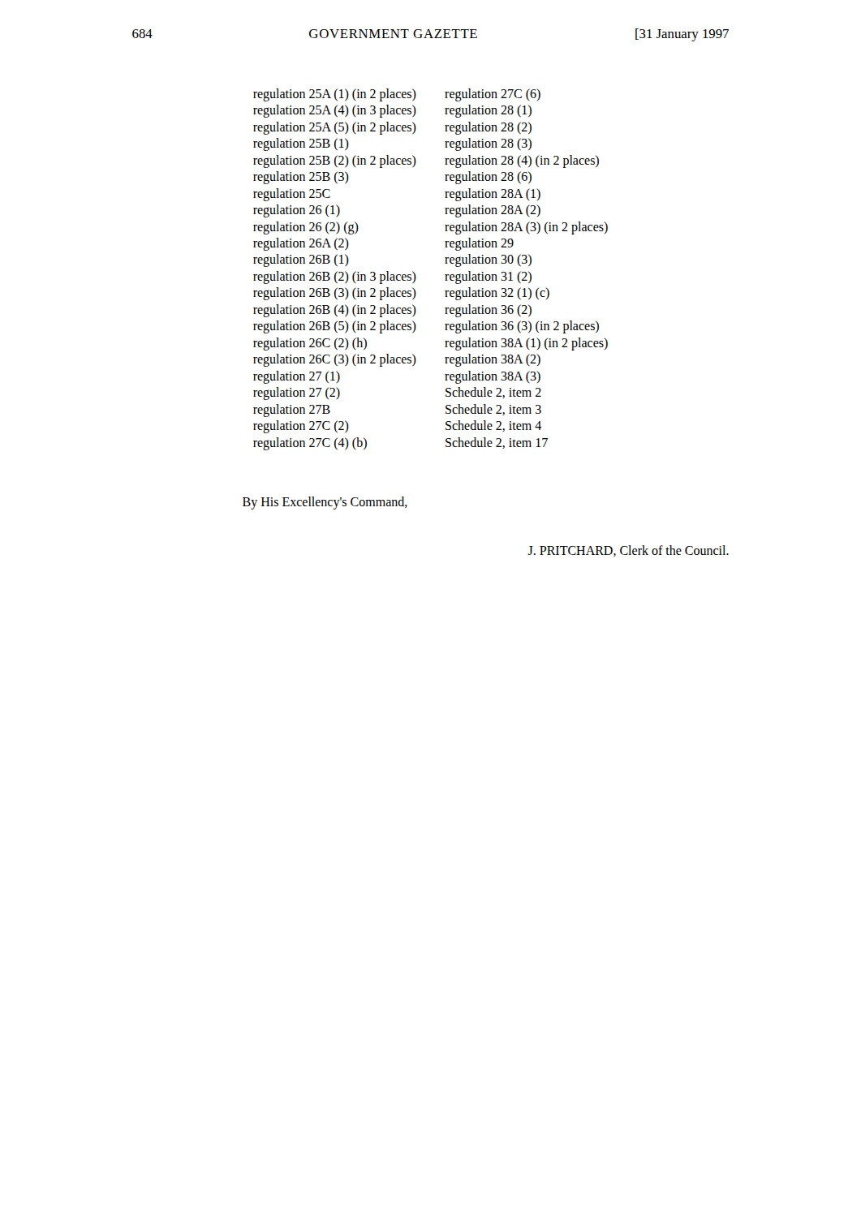684 GOVERNMENT GAZETTE [31 January 1997
regulation 25A (1) (in 2 places)
regulation 25A (4) (in 3 places)
regulation 25A (5) (in 2 places)
regulation 25B (1)
regulation 25B (2) (in 2 places)
regulation 25B (3)
regulation 25C
regulation 26 (1)
regulation 26 (2) (g)
regulation 26A (2)
regulation 26B (1)
regulation 26B (2) (in 3 places)
regulation 26B (3) (in 2 places)
regulation 26B (4) (in 2 places)
regulation 26B (5) (in 2 places)
regulation 26C (2) (h)
regulation 26C (3) (in 2 places)
regulation 27 (1)
regulation 27 (2)
regulation 27B
regulation 27C (2)
regulation 27C (4) (b)
regulation 27C (6)
regulation 28 (1)
regulation 28 (2)
regulation 28 (3)
regulation 28 (4) (in 2 places)
regulation 28 (6)
regulation 28A (1)
regulation 28A (2)
regulation 28A (3) (in 2 places)
regulation 29
regulation 30 (3)
regulation 31 (2)
regulation 32 (1) (c)
regulation 36 (2)
regulation 36 (3) (in 2 places)
regulation 38A (1) (in 2 places)
regulation 38A (2)
regulation 38A (3)
Schedule 2, item 2
Schedule 2, item 3
Schedule 2, item 4
Schedule 2, item 17
By His Excellency's Command,
J. PRITCHARD, Clerk of the Council.